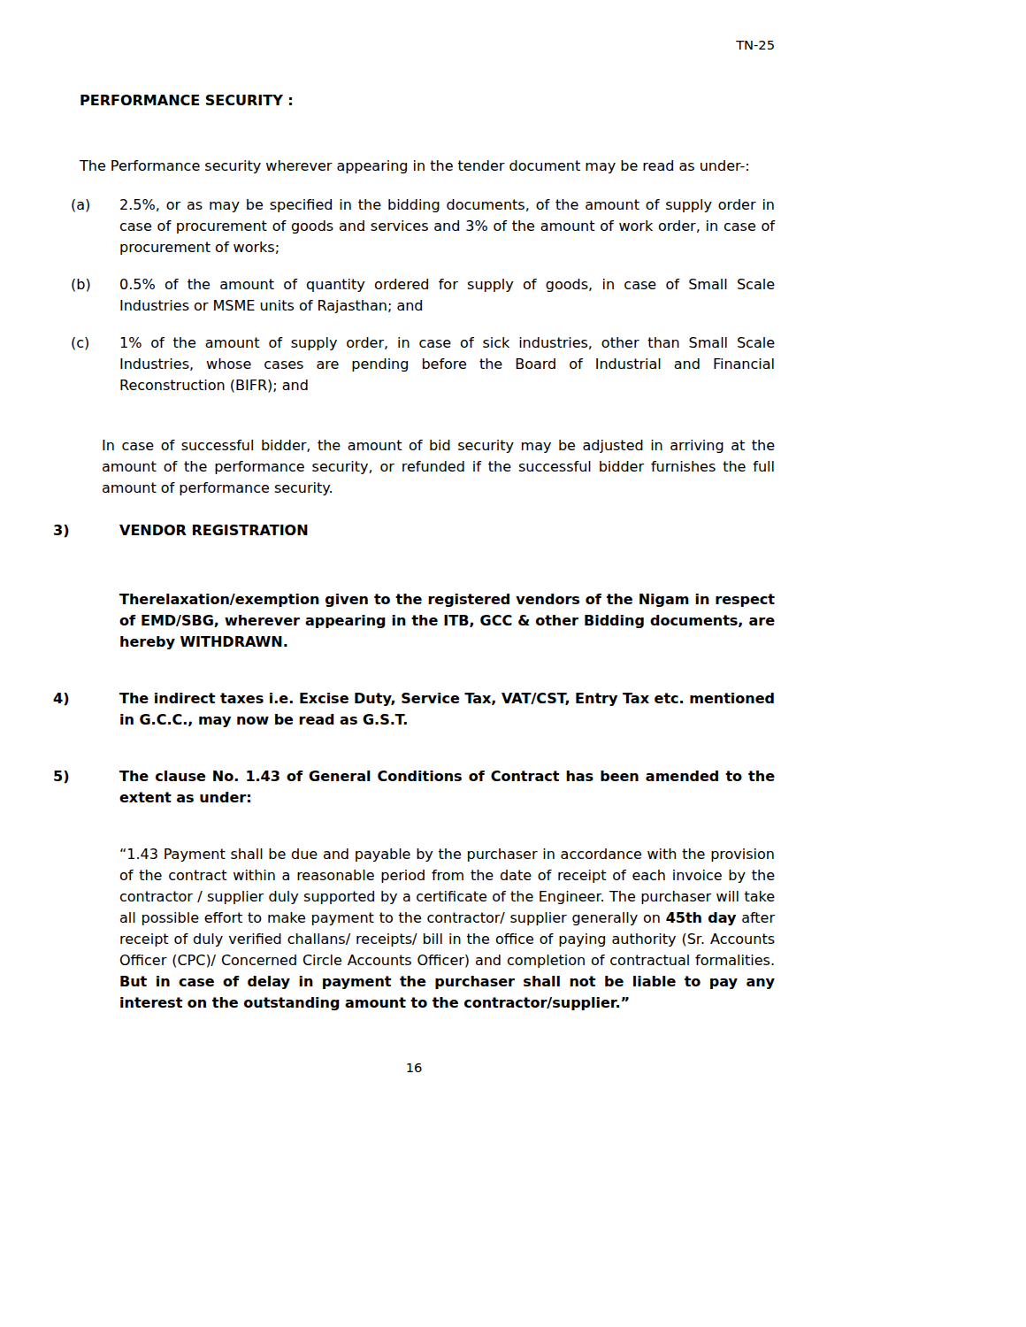TN-25
PERFORMANCE SECURITY :
The Performance security wherever appearing in the tender document may be read as under-:
(a) 2.5%, or as may be specified in the bidding documents, of the amount of supply order in case of procurement of goods and services and 3% of the amount of work order, in case of procurement of works;
(b) 0.5% of the amount of quantity ordered for supply of goods, in case of Small Scale Industries or MSME units of Rajasthan; and
(c) 1% of the amount of supply order, in case of sick industries, other than Small Scale Industries, whose cases are pending before the Board of Industrial and Financial Reconstruction (BIFR); and
In case of successful bidder, the amount of bid security may be adjusted in arriving at the amount of the performance security, or refunded if the successful bidder furnishes the full amount of performance security.
3)
VENDOR REGISTRATION
Therelaxation/exemption given to the registered vendors of the Nigam in respect of EMD/SBG, wherever appearing in the ITB, GCC & other Bidding documents, are hereby WITHDRAWN.
4)
The indirect taxes i.e. Excise Duty, Service Tax, VAT/CST, Entry Tax etc. mentioned in G.C.C., may now be read as G.S.T.
5)
The clause No. 1.43 of General Conditions of Contract has been amended to the extent as under:
“1.43 Payment shall be due and payable by the purchaser in accordance with the provision of the contract within a reasonable period from the date of receipt of each invoice by the contractor / supplier duly supported by a certificate of the Engineer. The purchaser will take all possible effort to make payment to the contractor/ supplier generally on 45th day after receipt of duly verified challans/ receipts/ bill in the office of paying authority (Sr. Accounts Officer (CPC)/ Concerned Circle Accounts Officer) and completion of contractual formalities. But in case of delay in payment the purchaser shall not be liable to pay any interest on the outstanding amount to the contractor/supplier.”
16